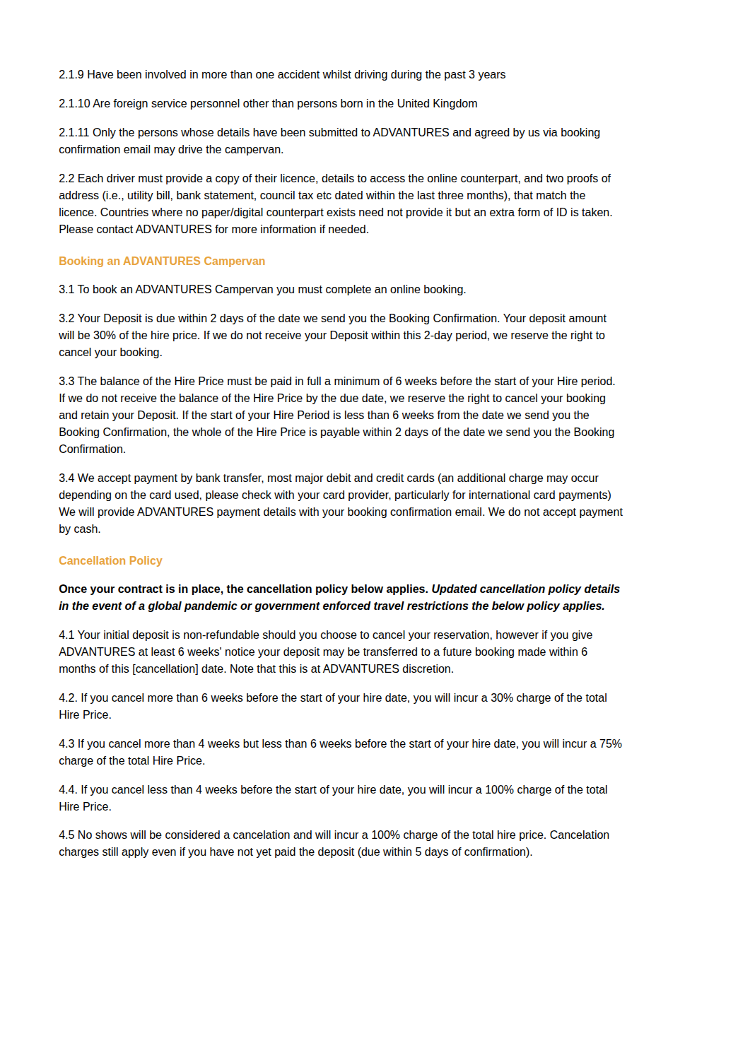2.1.9 Have been involved in more than one accident whilst driving during the past 3 years
2.1.10 Are foreign service personnel other than persons born in the United Kingdom
2.1.11 Only the persons whose details have been submitted to ADVANTURES and agreed by us via booking confirmation email may drive the campervan.
2.2 Each driver must provide a copy of their licence, details to access the online counterpart, and two proofs of address (i.e., utility bill, bank statement, council tax etc dated within the last three months), that match the licence. Countries where no paper/digital counterpart exists need not provide it but an extra form of ID is taken. Please contact ADVANTURES for more information if needed.
Booking an ADVANTURES Campervan
3.1 To book an ADVANTURES Campervan you must complete an online booking.
3.2 Your Deposit is due within 2 days of the date we send you the Booking Confirmation. Your deposit amount will be 30% of the hire price. If we do not receive your Deposit within this 2-day period, we reserve the right to cancel your booking.
3.3 The balance of the Hire Price must be paid in full a minimum of 6 weeks before the start of your Hire period. If we do not receive the balance of the Hire Price by the due date, we reserve the right to cancel your booking and retain your Deposit. If the start of your Hire Period is less than 6 weeks from the date we send you the Booking Confirmation, the whole of the Hire Price is payable within 2 days of the date we send you the Booking Confirmation.
3.4 We accept payment by bank transfer, most major debit and credit cards (an additional charge may occur depending on the card used, please check with your card provider, particularly for international card payments) We will provide ADVANTURES payment details with your booking confirmation email. We do not accept payment by cash.
Cancellation Policy
Once your contract is in place, the cancellation policy below applies. Updated cancellation policy details in the event of a global pandemic or government enforced travel restrictions the below policy applies.
4.1 Your initial deposit is non-refundable should you choose to cancel your reservation, however if you give ADVANTURES at least 6 weeks' notice your deposit may be transferred to a future booking made within 6 months of this [cancellation] date. Note that this is at ADVANTURES discretion.
4.2. If you cancel more than 6 weeks before the start of your hire date, you will incur a 30% charge of the total Hire Price.
4.3 If you cancel more than 4 weeks but less than 6 weeks before the start of your hire date, you will incur a 75% charge of the total Hire Price.
4.4. If you cancel less than 4 weeks before the start of your hire date, you will incur a 100% charge of the total Hire Price.
4.5 No shows will be considered a cancelation and will incur a 100% charge of the total hire price. Cancelation charges still apply even if you have not yet paid the deposit (due within 5 days of confirmation).